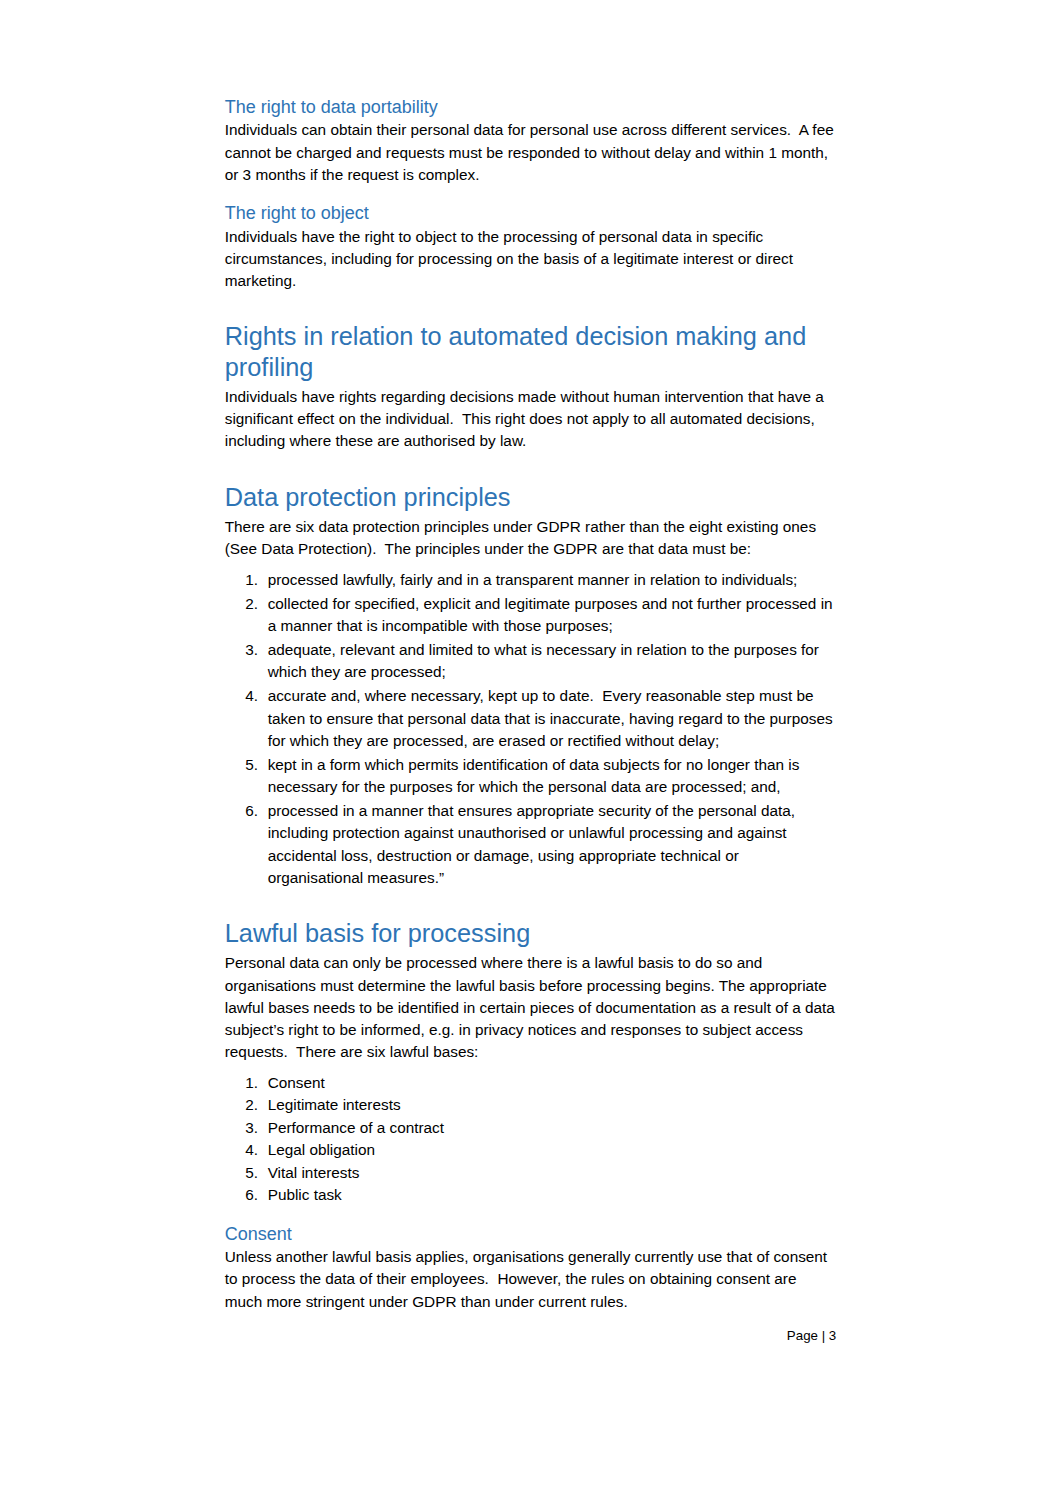The right to data portability
Individuals can obtain their personal data for personal use across different services. A fee cannot be charged and requests must be responded to without delay and within 1 month, or 3 months if the request is complex.
The right to object
Individuals have the right to object to the processing of personal data in specific circumstances, including for processing on the basis of a legitimate interest or direct marketing.
Rights in relation to automated decision making and profiling
Individuals have rights regarding decisions made without human intervention that have a significant effect on the individual. This right does not apply to all automated decisions, including where these are authorised by law.
Data protection principles
There are six data protection principles under GDPR rather than the eight existing ones (See Data Protection). The principles under the GDPR are that data must be:
processed lawfully, fairly and in a transparent manner in relation to individuals;
collected for specified, explicit and legitimate purposes and not further processed in a manner that is incompatible with those purposes;
adequate, relevant and limited to what is necessary in relation to the purposes for which they are processed;
accurate and, where necessary, kept up to date. Every reasonable step must be taken to ensure that personal data that is inaccurate, having regard to the purposes for which they are processed, are erased or rectified without delay;
kept in a form which permits identification of data subjects for no longer than is necessary for the purposes for which the personal data are processed; and,
processed in a manner that ensures appropriate security of the personal data, including protection against unauthorised or unlawful processing and against accidental loss, destruction or damage, using appropriate technical or organisational measures.”
Lawful basis for processing
Personal data can only be processed where there is a lawful basis to do so and organisations must determine the lawful basis before processing begins. The appropriate lawful bases needs to be identified in certain pieces of documentation as a result of a data subject’s right to be informed, e.g. in privacy notices and responses to subject access requests. There are six lawful bases:
Consent
Legitimate interests
Performance of a contract
Legal obligation
Vital interests
Public task
Consent
Unless another lawful basis applies, organisations generally currently use that of consent to process the data of their employees. However, the rules on obtaining consent are much more stringent under GDPR than under current rules.
Page | 3